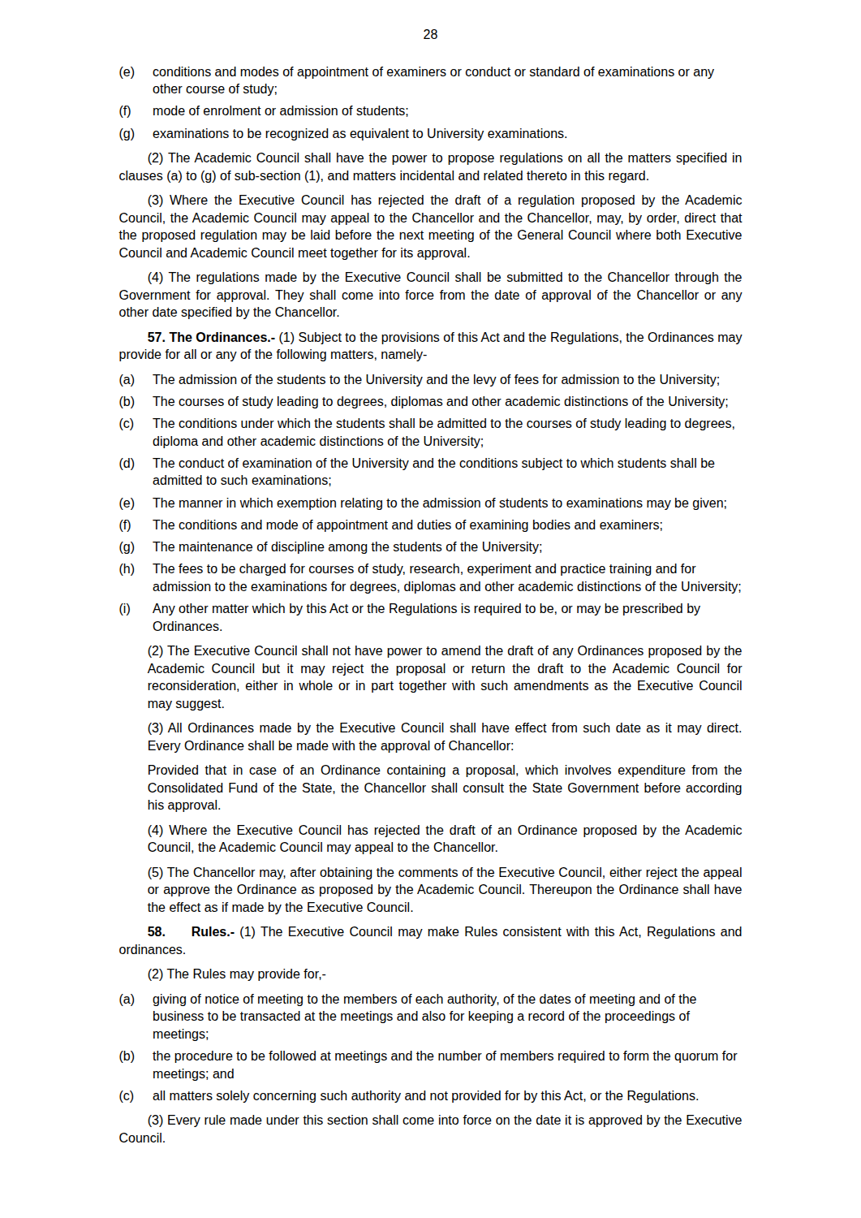28
(e) conditions and modes of appointment of examiners or conduct or standard of examinations or any other course of study;
(f) mode of enrolment or admission of students;
(g) examinations to be recognized as equivalent to University examinations.
(2) The Academic Council shall have the power to propose regulations on all the matters specified in clauses (a) to (g) of sub-section (1), and matters incidental and related thereto in this regard.
(3) Where the Executive Council has rejected the draft of a regulation proposed by the Academic Council, the Academic Council may appeal to the Chancellor and the Chancellor, may, by order, direct that the proposed regulation may be laid before the next meeting of the General Council where both Executive Council and Academic Council meet together for its approval.
(4) The regulations made by the Executive Council shall be submitted to the Chancellor through the Government for approval. They shall come into force from the date of approval of the Chancellor or any other date specified by the Chancellor.
57. The Ordinances.- (1) Subject to the provisions of this Act and the Regulations, the Ordinances may provide for all or any of the following matters, namely-
(a) The admission of the students to the University and the levy of fees for admission to the University;
(b) The courses of study leading to degrees, diplomas and other academic distinctions of the University;
(c) The conditions under which the students shall be admitted to the courses of study leading to degrees, diploma and other academic distinctions of the University;
(d) The conduct of examination of the University and the conditions subject to which students shall be admitted to such examinations;
(e) The manner in which exemption relating to the admission of students to examinations may be given;
(f) The conditions and mode of appointment and duties of examining bodies and examiners;
(g) The maintenance of discipline among the students of the University;
(h) The fees to be charged for courses of study, research, experiment and practice training and for admission to the examinations for degrees, diplomas and other academic distinctions of the University;
(i) Any other matter which by this Act or the Regulations is required to be, or may be prescribed by Ordinances.
(2) The Executive Council shall not have power to amend the draft of any Ordinances proposed by the Academic Council but it may reject the proposal or return the draft to the Academic Council for reconsideration, either in whole or in part together with such amendments as the Executive Council may suggest.
(3) All Ordinances made by the Executive Council shall have effect from such date as it may direct. Every Ordinance shall be made with the approval of Chancellor:
Provided that in case of an Ordinance containing a proposal, which involves expenditure from the Consolidated Fund of the State, the Chancellor shall consult the State Government before according his approval.
(4) Where the Executive Council has rejected the draft of an Ordinance proposed by the Academic Council, the Academic Council may appeal to the Chancellor.
(5) The Chancellor may, after obtaining the comments of the Executive Council, either reject the appeal or approve the Ordinance as proposed by the Academic Council. Thereupon the Ordinance shall have the effect as if made by the Executive Council.
58. Rules.- (1) The Executive Council may make Rules consistent with this Act, Regulations and ordinances.
(2) The Rules may provide for,-
(a) giving of notice of meeting to the members of each authority, of the dates of meeting and of the business to be transacted at the meetings and also for keeping a record of the proceedings of meetings;
(b) the procedure to be followed at meetings and the number of members required to form the quorum for meetings; and
(c) all matters solely concerning such authority and not provided for by this Act, or the Regulations.
(3) Every rule made under this section shall come into force on the date it is approved by the Executive Council.